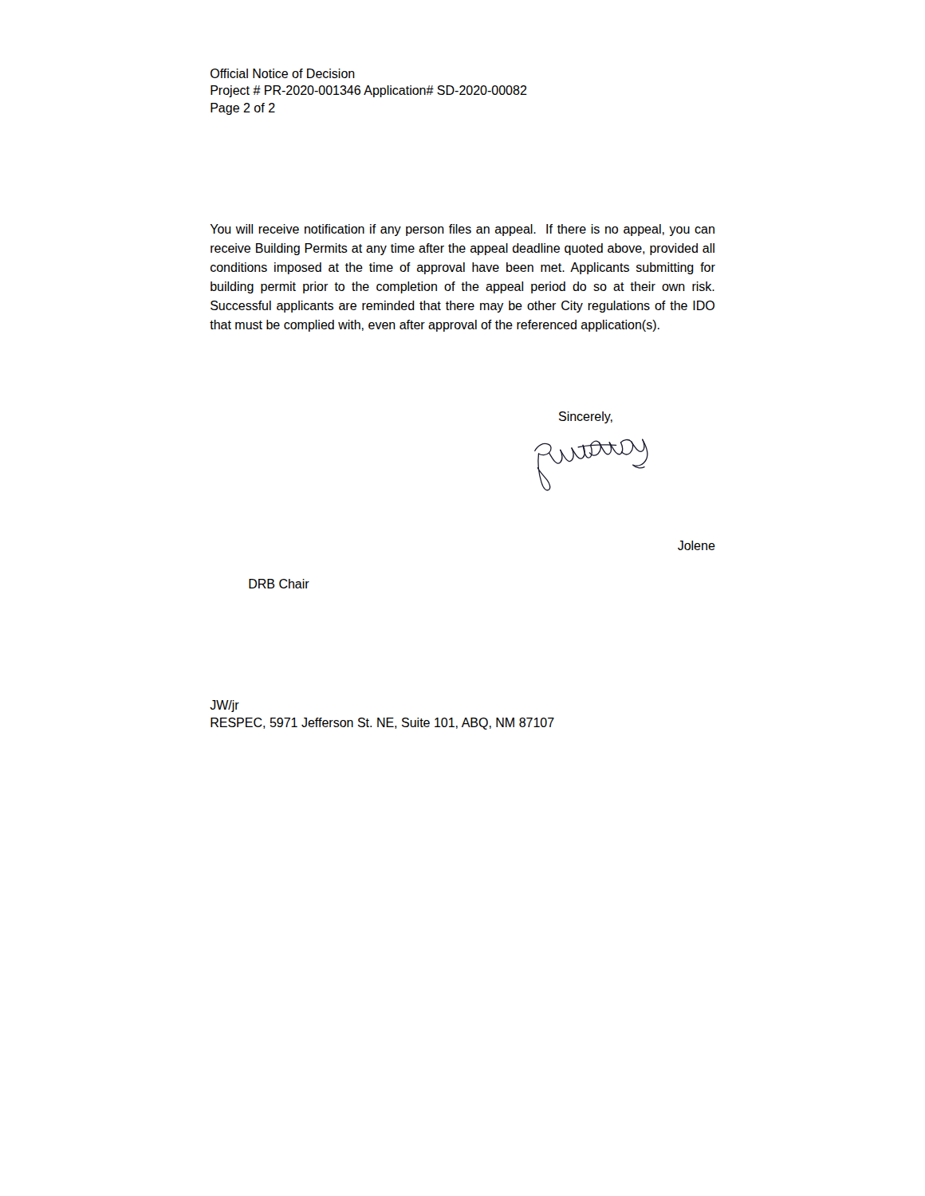Official Notice of Decision
Project # PR-2020-001346 Application# SD-2020-00082
Page 2 of 2
You will receive notification if any person files an appeal. If there is no appeal, you can receive Building Permits at any time after the appeal deadline quoted above, provided all conditions imposed at the time of approval have been met. Applicants submitting for building permit prior to the completion of the appeal period do so at their own risk. Successful applicants are reminded that there may be other City regulations of the IDO that must be complied with, even after approval of the referenced application(s).
Sincerely,
Jolene
Wolfley
DRB Chair
JW/jr
RESPEC, 5971 Jefferson St. NE, Suite 101, ABQ, NM 87107